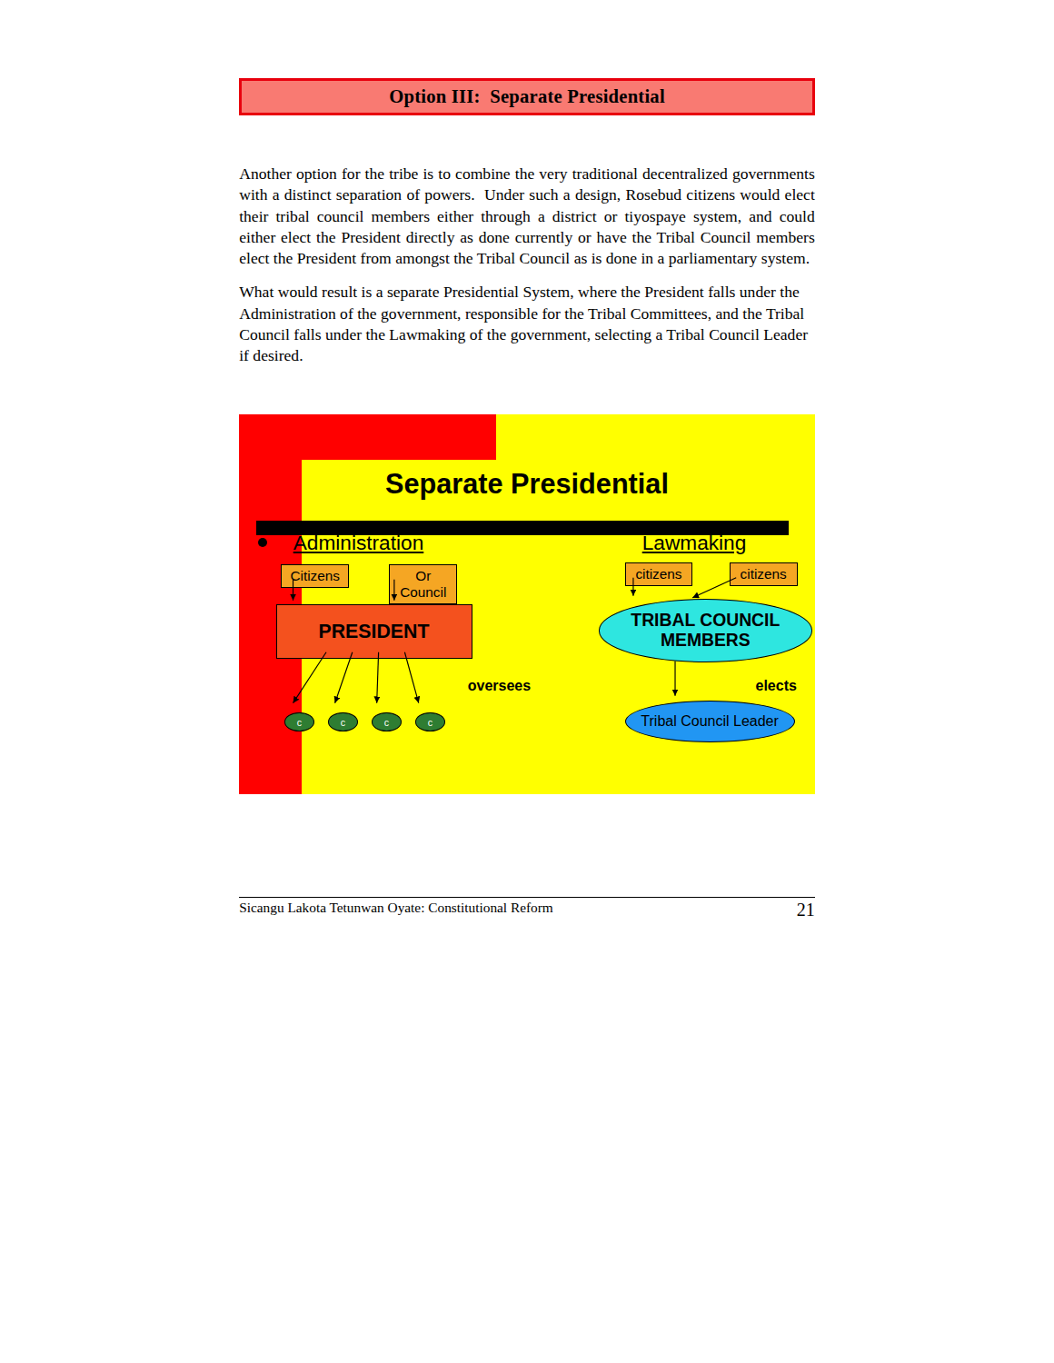Option III: Separate Presidential
Another option for the tribe is to combine the very traditional decentralized governments with a distinct separation of powers. Under such a design, Rosebud citizens would elect their tribal council members either through a district or tiyospaye system, and could either elect the President directly as done currently or have the Tribal Council members elect the President from amongst the Tribal Council as is done in a parliamentary system.
What would result is a separate Presidential System, where the President falls under the Administration of the government, responsible for the Tribal Committees, and the Tribal Council falls under the Lawmaking of the government, selecting a Tribal Council Leader if desired.
Separate Presidential
Administration
Lawmaking
Citizens
Or Council
citizens
citizens
PRESIDENT
TRIBAL COUNCIL
MEMBERS
Tribal Council Leader
oversees
elects
c
c
c
c
Sicangu Lakota Tetunwan Oyate: Constitutional Reform 21